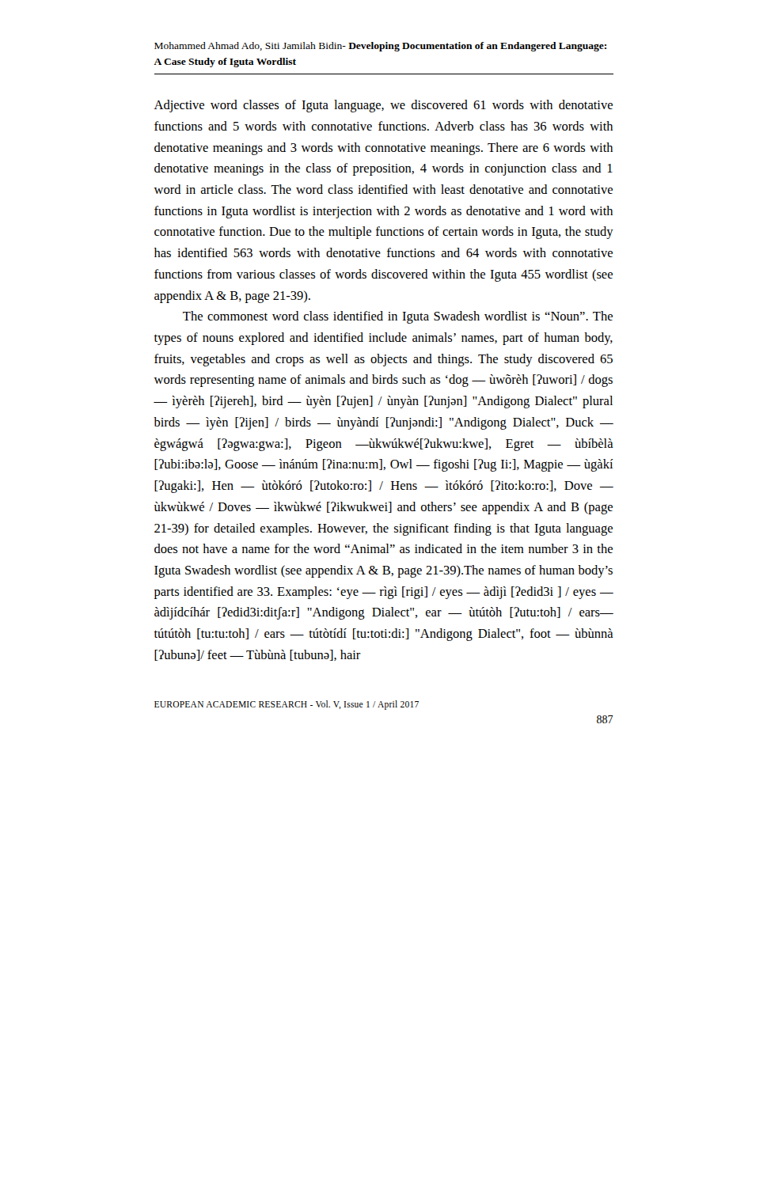Mohammed Ahmad Ado, Siti Jamilah Bidin- Developing Documentation of an Endangered Language: A Case Study of Iguta Wordlist
Adjective word classes of Iguta language, we discovered 61 words with denotative functions and 5 words with connotative functions. Adverb class has 36 words with denotative meanings and 3 words with connotative meanings. There are 6 words with denotative meanings in the class of preposition, 4 words in conjunction class and 1 word in article class. The word class identified with least denotative and connotative functions in Iguta wordlist is interjection with 2 words as denotative and 1 word with connotative function. Due to the multiple functions of certain words in Iguta, the study has identified 563 words with denotative functions and 64 words with connotative functions from various classes of words discovered within the Iguta 455 wordlist (see appendix A & B, page 21-39).
The commonest word class identified in Iguta Swadesh wordlist is “Noun”. The types of nouns explored and identified include animals’ names, part of human body, fruits, vegetables and crops as well as objects and things. The study discovered 65 words representing name of animals and birds such as ‘dog — ùwõrèh [ʔuwori] / dogs — ìyèrèh [ʔijereh], bird — ùyèn [ʔujen] / ùnyàn [ʔunjən] "Andigong Dialect" plural birds — ìyèn [ʔijen] / birds — ùnyàndí [ʔunjəndi:] "Andigong Dialect", Duck — ègwágwá [ʔəgwa:gwa:], Pigeon —ùkwúkwé[ʔukwu:kwe], Egret — ùbíbèlà [ʔubi:ibə:lə], Goose — ìnánúm [ʔina:nu:m], Owl — figoshi [ʔug Ii:], Magpie — ùgàkí [ʔugaki:], Hen — ùtòkóró [ʔutoko:ro:] / Hens — ìtókóró [ʔito:ko:ro:], Dove — ùkwùkwé / Doves — ìkwùkwé [ʔikwukwei] and others’ see appendix A and B (page 21-39) for detailed examples. However, the significant finding is that Iguta language does not have a name for the word “Animal” as indicated in the item number 3 in the Iguta Swadesh wordlist (see appendix A & B, page 21-39).The names of human body’s parts identified are 33. Examples: ‘eye — rìgì [rigi] / eyes — àdìjì [ʔedid3i ] / eyes — àdìjídcíhár [ʔedid3i:ditʃa:r] "Andigong Dialect", ear — ùtútòh [ʔutu:toh] / ears—tútútòh [tu:tu:toh] / ears — tútòtídí [tu:toti:di:] "Andigong Dialect", foot — ùbùnnà [ʔubunə]/ feet — Tùbùnà [tubunə], hair
EUROPEAN ACADEMIC RESEARCH - Vol. V, Issue 1 / April 2017
887